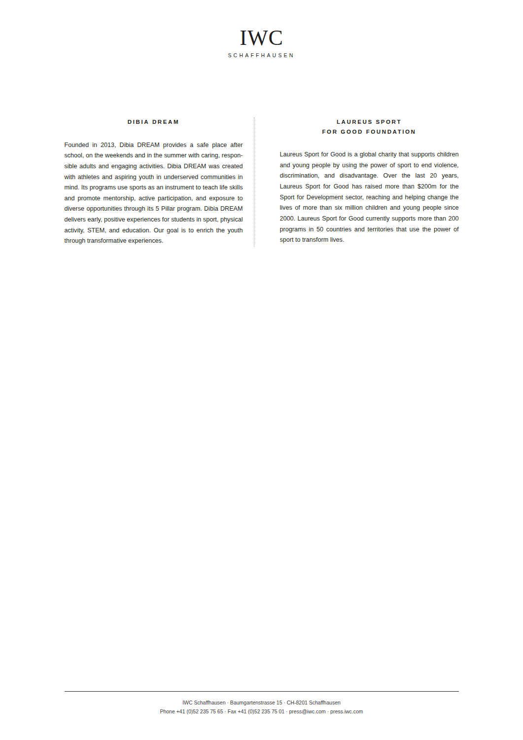IWC
SCHAFFHAUSEN
DIBIA DREAM
Founded in 2013, Dibia DREAM provides a safe place after school, on the weekends and in the summer with caring, responsible adults and engaging activities. Dibia DREAM was created with athletes and aspiring youth in underserved communities in mind. Its programs use sports as an instrument to teach life skills and promote mentorship, active participation, and exposure to diverse opportunities through its 5 Pillar program. Dibia DREAM delivers early, positive experiences for students in sport, physical activity, STEM, and education. Our goal is to enrich the youth through transformative experiences.
LAUREUS SPORT
FOR GOOD FOUNDATION
Laureus Sport for Good is a global charity that supports children and young people by using the power of sport to end violence, discrimination, and disadvantage. Over the last 20 years, Laureus Sport for Good has raised more than $200m for the Sport for Development sector, reaching and helping change the lives of more than six million children and young people since 2000. Laureus Sport for Good currently supports more than 200 programs in 50 countries and territories that use the power of sport to transform lives.
IWC Schaffhausen · Baumgartenstrasse 15 · CH-8201 Schaffhausen
Phone +41 (0)52 235 75 65 · Fax +41 (0)52 235 75 01 · press@iwc.com · press.iwc.com